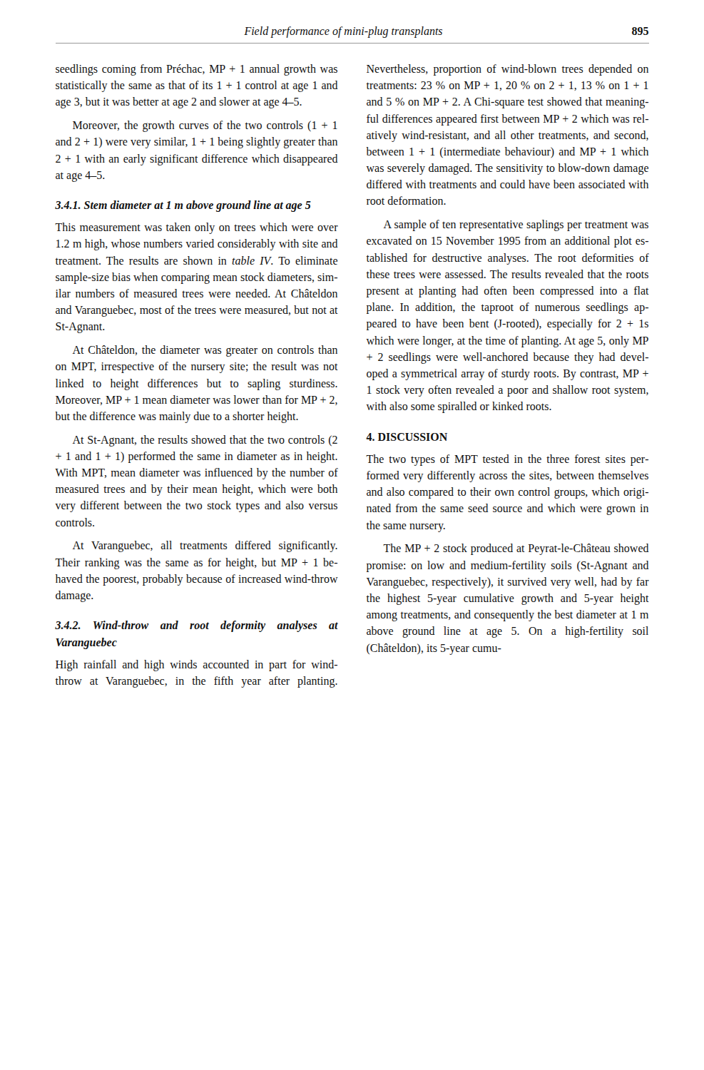Field performance of mini-plug transplants 895
seedlings coming from Préchac, MP + 1 annual growth was statistically the same as that of its 1 + 1 control at age 1 and age 3, but it was better at age 2 and slower at age 4–5.
Moreover, the growth curves of the two controls (1 + 1 and 2 + 1) were very similar, 1 + 1 being slightly greater than 2 + 1 with an early significant difference which disappeared at age 4–5.
3.4.1. Stem diameter at 1 m above ground line at age 5
This measurement was taken only on trees which were over 1.2 m high, whose numbers varied considerably with site and treatment. The results are shown in table IV. To eliminate sample-size bias when comparing mean stock diameters, similar numbers of measured trees were needed. At Châteldon and Varanguebec, most of the trees were measured, but not at St-Agnant.
At Châteldon, the diameter was greater on controls than on MPT, irrespective of the nursery site; the result was not linked to height differences but to sapling sturdiness. Moreover, MP + 1 mean diameter was lower than for MP + 2, but the difference was mainly due to a shorter height.
At St-Agnant, the results showed that the two controls (2 + 1 and 1 + 1) performed the same in diameter as in height. With MPT, mean diameter was influenced by the number of measured trees and by their mean height, which were both very different between the two stock types and also versus controls.
At Varanguebec, all treatments differed significantly. Their ranking was the same as for height, but MP + 1 behaved the poorest, probably because of increased wind-throw damage.
3.4.2. Wind-throw and root deformity analyses at Varanguebec
High rainfall and high winds accounted in part for wind-throw at Varanguebec, in the fifth year after planting. Nevertheless, proportion of wind-blown trees depended on treatments: 23 % on MP + 1, 20 % on 2 + 1, 13 % on 1 + 1 and 5 % on MP + 2. A Chi-square test showed that meaningful differences appeared first between MP + 2 which was relatively wind-resistant, and all other treatments, and second, between 1 + 1 (intermediate behaviour) and MP + 1 which was severely damaged. The sensitivity to blow-down damage differed with treatments and could have been associated with root deformation.
A sample of ten representative saplings per treatment was excavated on 15 November 1995 from an additional plot established for destructive analyses. The root deformities of these trees were assessed. The results revealed that the roots present at planting had often been compressed into a flat plane. In addition, the taproot of numerous seedlings appeared to have been bent (J-rooted), especially for 2 + 1s which were longer, at the time of planting. At age 5, only MP + 2 seedlings were well-anchored because they had developed a symmetrical array of sturdy roots. By contrast, MP + 1 stock very often revealed a poor and shallow root system, with also some spiralled or kinked roots.
4. DISCUSSION
The two types of MPT tested in the three forest sites performed very differently across the sites, between themselves and also compared to their own control groups, which originated from the same seed source and which were grown in the same nursery.
The MP + 2 stock produced at Peyrat-le-Château showed promise: on low and medium-fertility soils (St-Agnant and Varanguebec, respectively), it survived very well, had by far the highest 5-year cumulative growth and 5-year height among treatments, and consequently the best diameter at 1 m above ground line at age 5. On a high-fertility soil (Châteldon), its 5-year cumu-